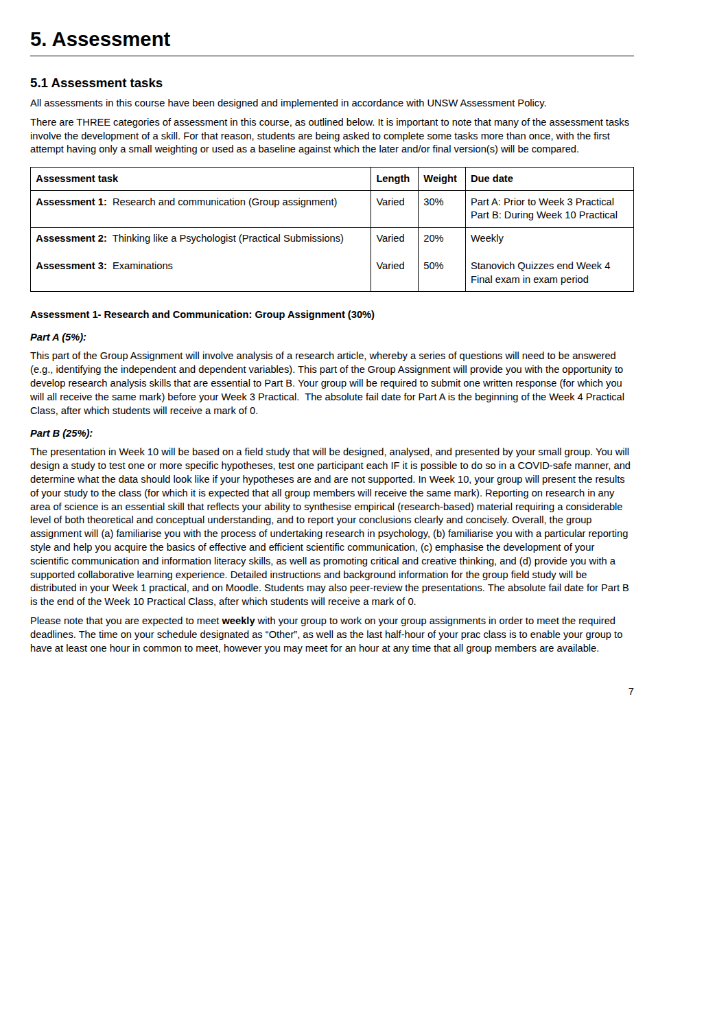5. Assessment
5.1 Assessment tasks
All assessments in this course have been designed and implemented in accordance with UNSW Assessment Policy.
There are THREE categories of assessment in this course, as outlined below. It is important to note that many of the assessment tasks involve the development of a skill. For that reason, students are being asked to complete some tasks more than once, with the first attempt having only a small weighting or used as a baseline against which the later and/or final version(s) will be compared.
| Assessment task | Length | Weight | Due date |
| --- | --- | --- | --- |
| Assessment 1: Research and communication (Group assignment) | Varied | 30% | Part A: Prior to Week 3 Practical Part B: During Week 10 Practical |
| Assessment 2: Thinking like a Psychologist (Practical Submissions) Assessment 3: Examinations | Varied Varied | 20% 50% | Weekly Stanovich Quizzes end Week 4 Final exam in exam period |
Assessment 1- Research and Communication: Group Assignment (30%)
Part A (5%):
This part of the Group Assignment will involve analysis of a research article, whereby a series of questions will need to be answered (e.g., identifying the independent and dependent variables). This part of the Group Assignment will provide you with the opportunity to develop research analysis skills that are essential to Part B. Your group will be required to submit one written response (for which you will all receive the same mark) before your Week 3 Practical. The absolute fail date for Part A is the beginning of the Week 4 Practical Class, after which students will receive a mark of 0.
Part B (25%):
The presentation in Week 10 will be based on a field study that will be designed, analysed, and presented by your small group. You will design a study to test one or more specific hypotheses, test one participant each IF it is possible to do so in a COVID-safe manner, and determine what the data should look like if your hypotheses are and are not supported. In Week 10, your group will present the results of your study to the class (for which it is expected that all group members will receive the same mark). Reporting on research in any area of science is an essential skill that reflects your ability to synthesise empirical (research-based) material requiring a considerable level of both theoretical and conceptual understanding, and to report your conclusions clearly and concisely. Overall, the group assignment will (a) familiarise you with the process of undertaking research in psychology, (b) familiarise you with a particular reporting style and help you acquire the basics of effective and efficient scientific communication, (c) emphasise the development of your scientific communication and information literacy skills, as well as promoting critical and creative thinking, and (d) provide you with a supported collaborative learning experience. Detailed instructions and background information for the group field study will be distributed in your Week 1 practical, and on Moodle. Students may also peer-review the presentations. The absolute fail date for Part B is the end of the Week 10 Practical Class, after which students will receive a mark of 0.
Please note that you are expected to meet weekly with your group to work on your group assignments in order to meet the required deadlines. The time on your schedule designated as “Other”, as well as the last half-hour of your prac class is to enable your group to have at least one hour in common to meet, however you may meet for an hour at any time that all group members are available.
7